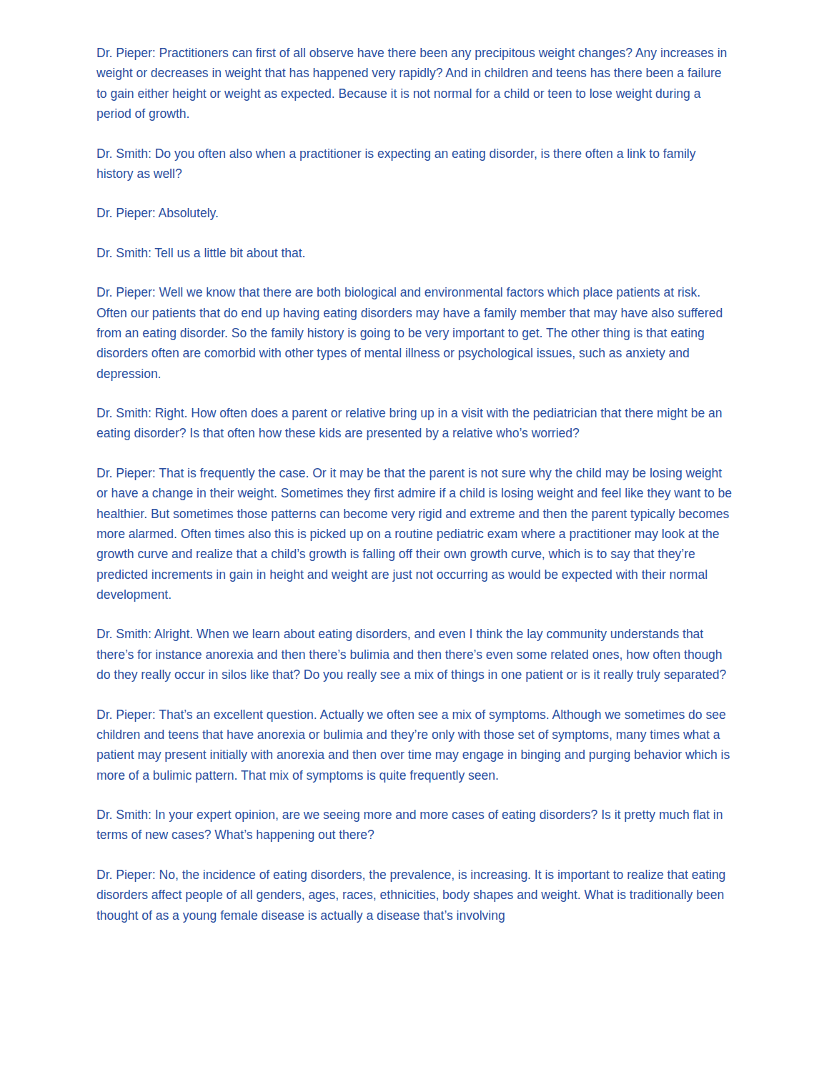Dr. Pieper: Practitioners can first of all observe have there been any precipitous weight changes? Any increases in weight or decreases in weight that has happened very rapidly? And in children and teens has there been a failure to gain either height or weight as expected. Because it is not normal for a child or teen to lose weight during a period of growth.
Dr. Smith: Do you often also when a practitioner is expecting an eating disorder, is there often a link to family history as well?
Dr. Pieper: Absolutely.
Dr. Smith: Tell us a little bit about that.
Dr. Pieper: Well we know that there are both biological and environmental factors which place patients at risk. Often our patients that do end up having eating disorders may have a family member that may have also suffered from an eating disorder. So the family history is going to be very important to get. The other thing is that eating disorders often are comorbid with other types of mental illness or psychological issues, such as anxiety and depression.
Dr. Smith: Right. How often does a parent or relative bring up in a visit with the pediatrician that there might be an eating disorder? Is that often how these kids are presented by a relative who’s worried?
Dr. Pieper: That is frequently the case. Or it may be that the parent is not sure why the child may be losing weight or have a change in their weight. Sometimes they first admire if a child is losing weight and feel like they want to be healthier. But sometimes those patterns can become very rigid and extreme and then the parent typically becomes more alarmed. Often times also this is picked up on a routine pediatric exam where a practitioner may look at the growth curve and realize that a child’s growth is falling off their own growth curve, which is to say that they’re predicted increments in gain in height and weight are just not occurring as would be expected with their normal development.
Dr. Smith: Alright. When we learn about eating disorders, and even I think the lay community understands that there’s for instance anorexia and then there’s bulimia and then there’s even some related ones, how often though do they really occur in silos like that? Do you really see a mix of things in one patient or is it really truly separated?
Dr. Pieper: That’s an excellent question. Actually we often see a mix of symptoms. Although we sometimes do see children and teens that have anorexia or bulimia and they’re only with those set of symptoms, many times what a patient may present initially with anorexia and then over time may engage in binging and purging behavior which is more of a bulimic pattern. That mix of symptoms is quite frequently seen.
Dr. Smith: In your expert opinion, are we seeing more and more cases of eating disorders? Is it pretty much flat in terms of new cases? What’s happening out there?
Dr. Pieper: No, the incidence of eating disorders, the prevalence, is increasing. It is important to realize that eating disorders affect people of all genders, ages, races, ethnicities, body shapes and weight. What is traditionally been thought of as a young female disease is actually a disease that’s involving